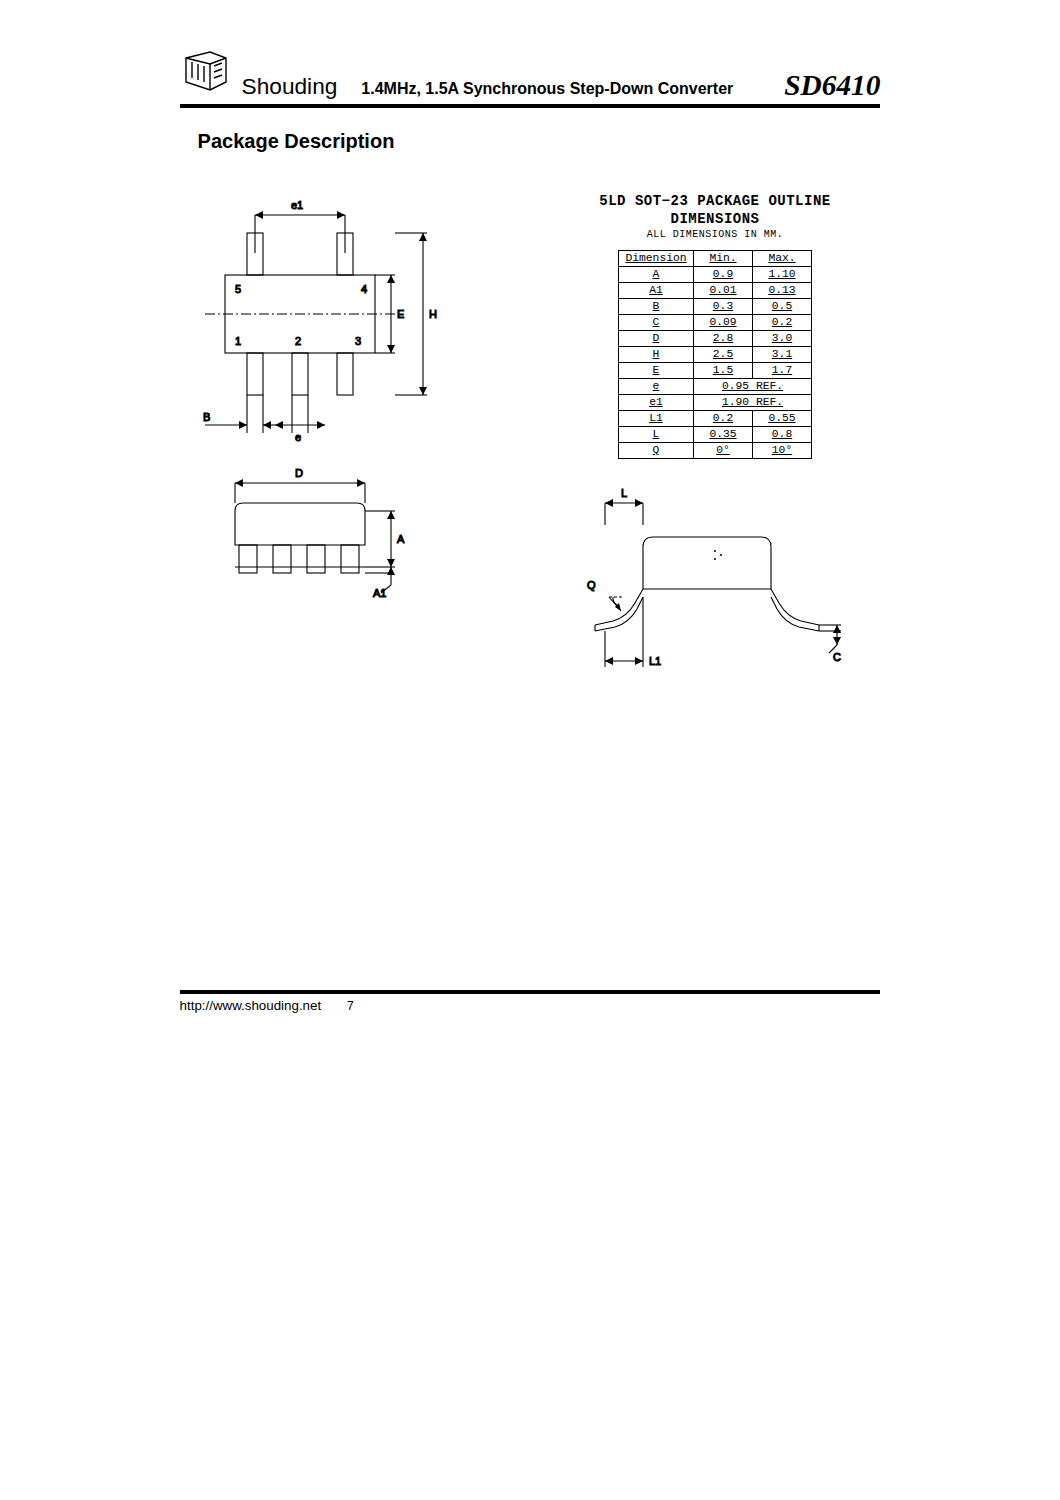Shouding
1.4MHz, 1.5A Synchronous Step-Down Converter
SD6410
Package Description
e1 5 4 1 2 3 E H B e D A A1
5LD SOT−23 PACKAGE OUTLINE DIMENSIONS ALL DIMENSIONS IN MM.
| Dimension | Min. | Max. |
| --- | --- | --- |
| A | 0.9 | 1.10 |
| A1 | 0.01 | 0.13 |
| B | 0.3 | 0.5 |
| C | 0.09 | 0.2 |
| D | 2.8 | 3.0 |
| H | 2.5 | 3.1 |
| E | 1.5 | 1.7 |
| e | 0.95 REF. |
| e1 | 1.90 REF. |
| L1 | 0.2 | 0.55 |
| L | 0.35 | 0.8 |
| Q | 0° | 10° |
L Q L1 C
http://www.shouding.net 7